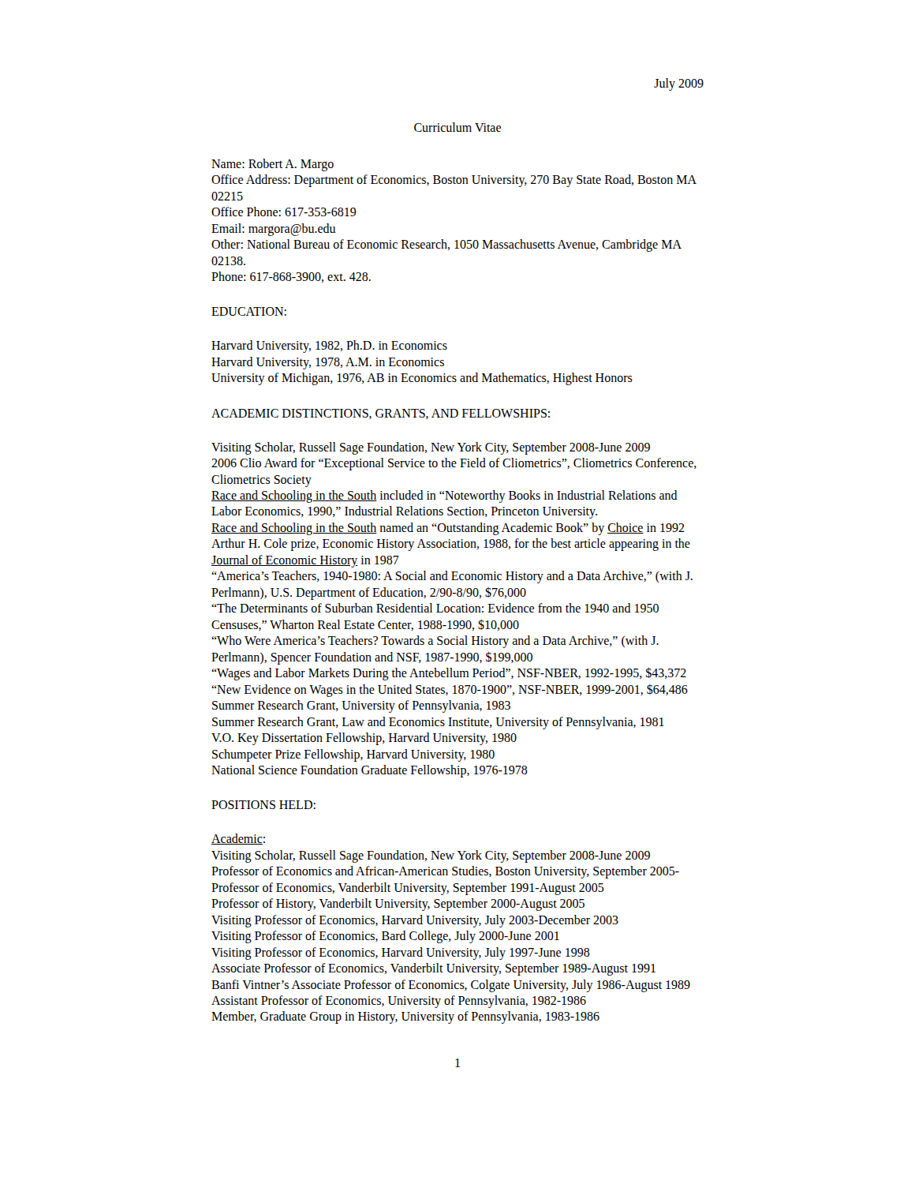July 2009
Curriculum Vitae
Name: Robert A. Margo
Office Address: Department of Economics, Boston University, 270 Bay State Road, Boston MA 02215
Office Phone: 617-353-6819
Email: margora@bu.edu
Other: National Bureau of Economic Research, 1050 Massachusetts Avenue, Cambridge MA 02138.
Phone: 617-868-3900, ext. 428.
EDUCATION:
Harvard University, 1982, Ph.D. in Economics
Harvard University, 1978, A.M. in Economics
University of Michigan, 1976, AB in Economics and Mathematics, Highest Honors
ACADEMIC DISTINCTIONS, GRANTS, AND FELLOWSHIPS:
Visiting Scholar, Russell Sage Foundation, New York City, September 2008-June 2009
2006 Clio Award for “Exceptional Service to the Field of Cliometrics”, Cliometrics Conference, Cliometrics Society
Race and Schooling in the South included in “Noteworthy Books in Industrial Relations and Labor Economics, 1990,” Industrial Relations Section, Princeton University.
Race and Schooling in the South named an “Outstanding Academic Book” by Choice in 1992
Arthur H. Cole prize, Economic History Association, 1988, for the best article appearing in the Journal of Economic History in 1987
“America’s Teachers, 1940-1980: A Social and Economic History and a Data Archive,” (with J. Perlmann), U.S. Department of Education, 2/90-8/90, $76,000
“The Determinants of Suburban Residential Location: Evidence from the 1940 and 1950 Censuses,” Wharton Real Estate Center, 1988-1990, $10,000
“Who Were America’s Teachers? Towards a Social History and a Data Archive,” (with J. Perlmann), Spencer Foundation and NSF, 1987-1990, $199,000
“Wages and Labor Markets During the Antebellum Period”, NSF-NBER, 1992-1995, $43,372
“New Evidence on Wages in the United States, 1870-1900”, NSF-NBER, 1999-2001, $64,486
Summer Research Grant, University of Pennsylvania, 1983
Summer Research Grant, Law and Economics Institute, University of Pennsylvania, 1981
V.O. Key Dissertation Fellowship, Harvard University, 1980
Schumpeter Prize Fellowship, Harvard University, 1980
National Science Foundation Graduate Fellowship, 1976-1978
POSITIONS HELD:
Academic:
Visiting Scholar, Russell Sage Foundation, New York City, September 2008-June 2009
Professor of Economics and African-American Studies, Boston University, September 2005-
Professor of Economics, Vanderbilt University, September 1991-August 2005
Professor of History, Vanderbilt University, September 2000-August 2005
Visiting Professor of Economics, Harvard University, July 2003-December 2003
Visiting Professor of Economics, Bard College, July 2000-June 2001
Visiting Professor of Economics, Harvard University, July 1997-June 1998
Associate Professor of Economics, Vanderbilt University, September 1989-August 1991
Banfi Vintner’s Associate Professor of Economics, Colgate University, July 1986-August 1989
Assistant Professor of Economics, University of Pennsylvania, 1982-1986
Member, Graduate Group in History, University of Pennsylvania, 1983-1986
1